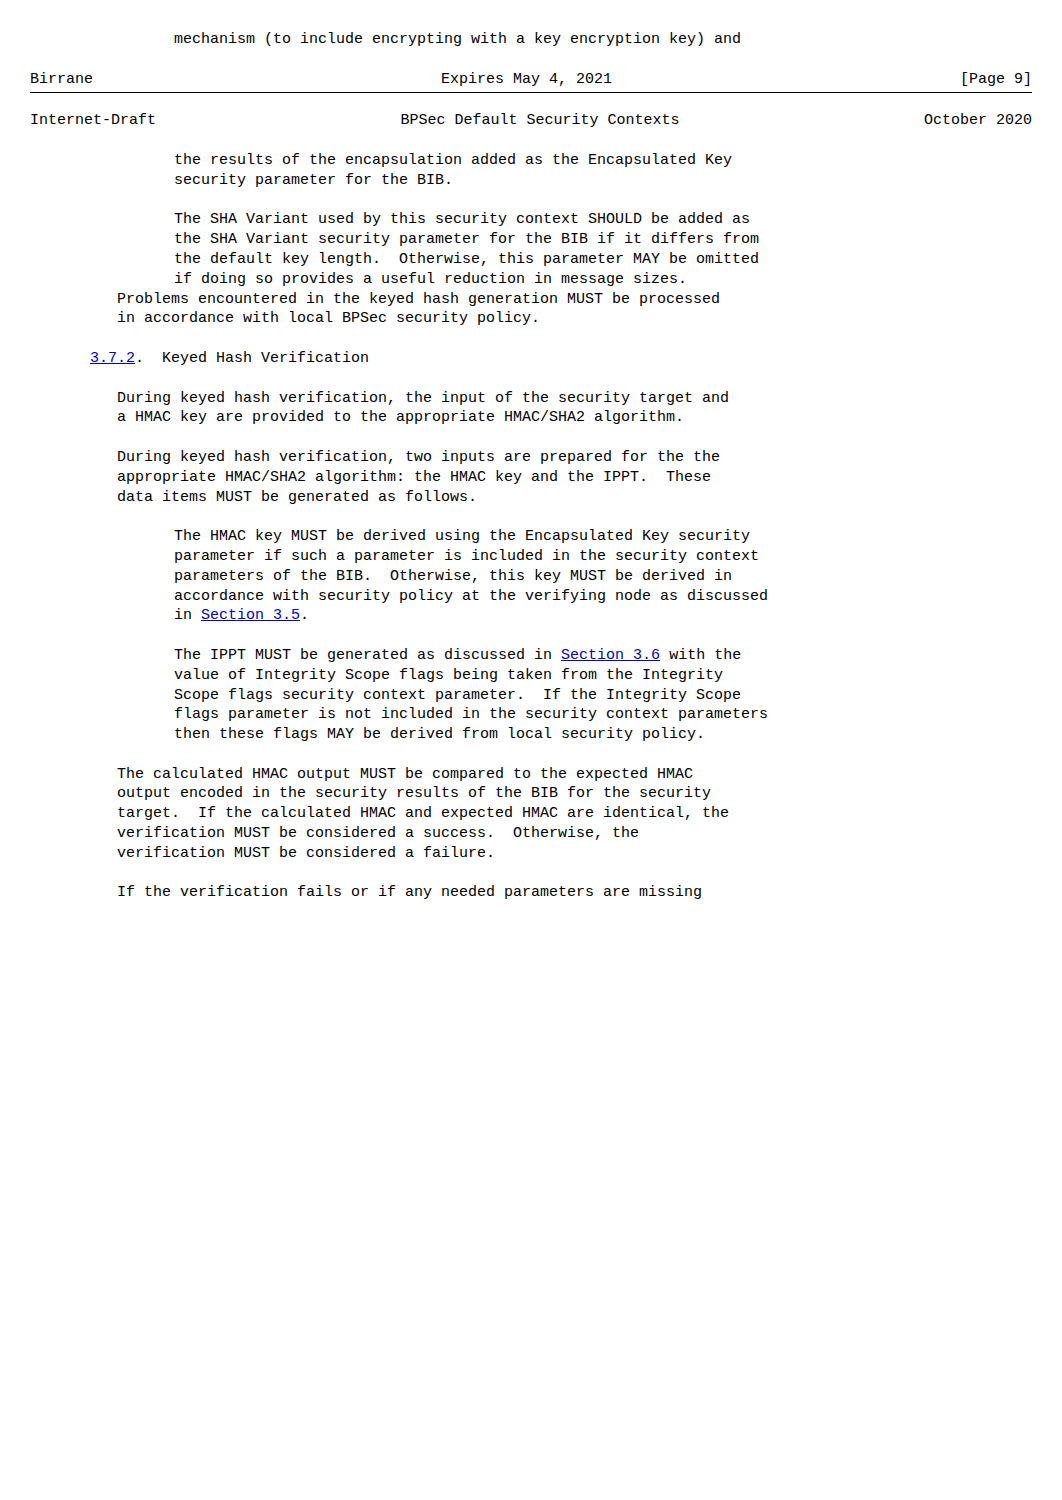mechanism (to include encrypting with a key encryption key) and
Birrane Expires May 4, 2021 [Page 9]
Internet-Draft BPSec Default Security Contexts October 2020
      the results of the encapsulation added as the Encapsulated Key
      security parameter for the BIB.

      The SHA Variant used by this security context SHOULD be added as
      the SHA Variant security parameter for the BIB if it differs from
      the default key length.  Otherwise, this parameter MAY be omitted
      if doing so provides a useful reduction in message sizes.
   Problems encountered in the keyed hash generation MUST be processed
   in accordance with local BPSec security policy.
3.7.2.  Keyed Hash Verification
   During keyed hash verification, the input of the security target and
   a HMAC key are provided to the appropriate HMAC/SHA2 algorithm.

   During keyed hash verification, two inputs are prepared for the the
   appropriate HMAC/SHA2 algorithm: the HMAC key and the IPPT.  These
   data items MUST be generated as follows.
      The HMAC key MUST be derived using the Encapsulated Key security
      parameter if such a parameter is included in the security context
      parameters of the BIB.  Otherwise, this key MUST be derived in
      accordance with security policy at the verifying node as discussed
      in Section 3.5.

      The IPPT MUST be generated as discussed in Section 3.6 with the
      value of Integrity Scope flags being taken from the Integrity
      Scope flags security context parameter.  If the Integrity Scope
      flags parameter is not included in the security context parameters
      then these flags MAY be derived from local security policy.
   The calculated HMAC output MUST be compared to the expected HMAC
   output encoded in the security results of the BIB for the security
   target.  If the calculated HMAC and expected HMAC are identical, the
   verification MUST be considered a success.  Otherwise, the
   verification MUST be considered a failure.

   If the verification fails or if any needed parameters are missing